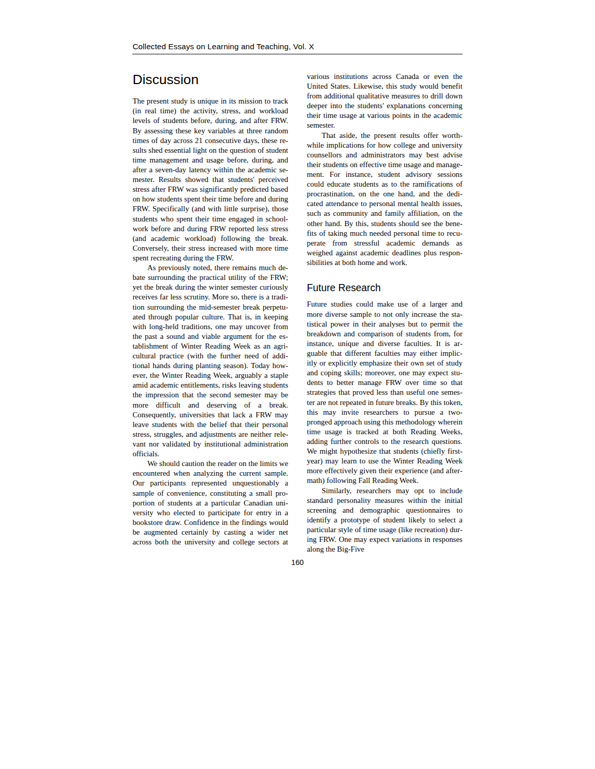Collected Essays on Learning and Teaching, Vol. X
Discussion
The present study is unique in its mission to track (in real time) the activity, stress, and workload levels of students before, during, and after FRW. By assessing these key variables at three random times of day across 21 consecutive days, these results shed essential light on the question of student time management and usage before, during, and after a seven-day latency within the academic semester. Results showed that students' perceived stress after FRW was significantly predicted based on how students spent their time before and during FRW. Specifically (and with little surprise), those students who spent their time engaged in schoolwork before and during FRW reported less stress (and academic workload) following the break. Conversely, their stress increased with more time spent recreating during the FRW.
As previously noted, there remains much debate surrounding the practical utility of the FRW; yet the break during the winter semester curiously receives far less scrutiny. More so, there is a tradition surrounding the mid-semester break perpetuated through popular culture. That is, in keeping with long-held traditions, one may uncover from the past a sound and viable argument for the establishment of Winter Reading Week as an agricultural practice (with the further need of additional hands during planting season). Today however, the Winter Reading Week, arguably a staple amid academic entitlements, risks leaving students the impression that the second semester may be more difficult and deserving of a break. Consequently, universities that lack a FRW may leave students with the belief that their personal stress, struggles, and adjustments are neither relevant nor validated by institutional administration officials.
We should caution the reader on the limits we encountered when analyzing the current sample. Our participants represented unquestionably a sample of convenience, constituting a small proportion of students at a particular Canadian university who elected to participate for entry in a bookstore draw. Confidence in the findings would be augmented certainly by casting a wider net across both the university and college sectors at various institutions across Canada or even the United States. Likewise, this study would benefit from additional qualitative measures to drill down deeper into the students' explanations concerning their time usage at various points in the academic semester.
That aside, the present results offer worthwhile implications for how college and university counsellors and administrators may best advise their students on effective time usage and management. For instance, student advisory sessions could educate students as to the ramifications of procrastination, on the one hand, and the dedicated attendance to personal mental health issues, such as community and family affiliation, on the other hand. By this, students should see the benefits of taking much needed personal time to recuperate from stressful academic demands as weighed against academic deadlines plus responsibilities at both home and work.
Future Research
Future studies could make use of a larger and more diverse sample to not only increase the statistical power in their analyses but to permit the breakdown and comparison of students from, for instance, unique and diverse faculties. It is arguable that different faculties may either implicitly or explicitly emphasize their own set of study and coping skills; moreover, one may expect students to better manage FRW over time so that strategies that proved less than useful one semester are not repeated in future breaks. By this token, this may invite researchers to pursue a two-pronged approach using this methodology wherein time usage is tracked at both Reading Weeks, adding further controls to the research questions. We might hypothesize that students (chiefly first-year) may learn to use the Winter Reading Week more effectively given their experience (and aftermath) following Fall Reading Week.
Similarly, researchers may opt to include standard personality measures within the initial screening and demographic questionnaires to identify a prototype of student likely to select a particular style of time usage (like recreation) during FRW. One may expect variations in responses along the Big-Five
160